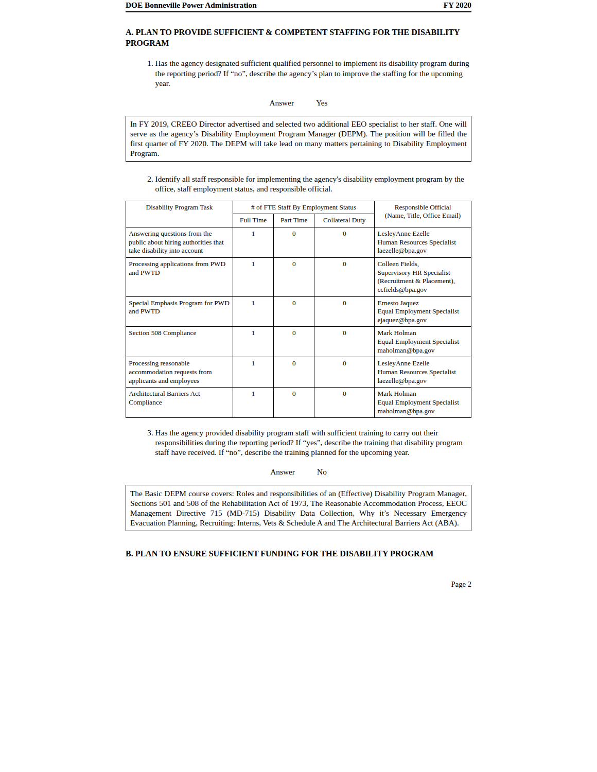DOE Bonneville Power Administration
FY 2020
A. PLAN TO PROVIDE SUFFICIENT & COMPETENT STAFFING FOR THE DISABILITY PROGRAM
Has the agency designated sufficient qualified personnel to implement its disability program during the reporting period? If “no”, describe the agency’s plan to improve the staffing for the upcoming year.
Answer Yes
In FY 2019, CREEO Director advertised and selected two additional EEO specialist to her staff. One will serve as the agency’s Disability Employment Program Manager (DEPM). The position will be filled the first quarter of FY 2020. The DEPM will take lead on many matters pertaining to Disability Employment Program.
Identify all staff responsible for implementing the agency's disability employment program by the office, staff employment status, and responsible official.
| Disability Program Task | # of FTE Staff By Employment Status | Responsible Official (Name, Title, Office Email) |
| --- | --- | --- |
| Full Time | Part Time | Collateral Duty |
| Answering questions from the public about hiring authorities that take disability into account | 1 | 0 | 0 | LesleyAnne Ezelle Human Resources Specialist laezelle@bpa.gov |
| Processing applications from PWD and PWTD | 1 | 0 | 0 | Colleen Fields, Supervisory HR Specialist (Recruitment & Placement), ccfields@bpa.gov |
| Special Emphasis Program for PWD and PWTD | 1 | 0 | 0 | Ernesto Jaquez Equal Employment Specialist ejaquez@bpa.gov |
| Section 508 Compliance | 1 | 0 | 0 | Mark Holman Equal Employment Specialist maholman@bpa.gov |
| Processing reasonable accommodation requests from applicants and employees | 1 | 0 | 0 | LesleyAnne Ezelle Human Resources Specialist laezelle@bpa.gov |
| Architectural Barriers Act Compliance | 1 | 0 | 0 | Mark Holman Equal Employment Specialist maholman@bpa.gov |
Has the agency provided disability program staff with sufficient training to carry out their responsibilities during the reporting period? If “yes”, describe the training that disability program staff have received. If “no”, describe the training planned for the upcoming year.
Answer No
The Basic DEPM course covers: Roles and responsibilities of an (Effective) Disability Program Manager, Sections 501 and 508 of the Rehabilitation Act of 1973, The Reasonable Accommodation Process, EEOC Management Directive 715 (MD-715) Disability Data Collection, Why it’s Necessary Emergency Evacuation Planning, Recruiting: Interns, Vets & Schedule A and The Architectural Barriers Act (ABA).
B. PLAN TO ENSURE SUFFICIENT FUNDING FOR THE DISABILITY PROGRAM
Page 2